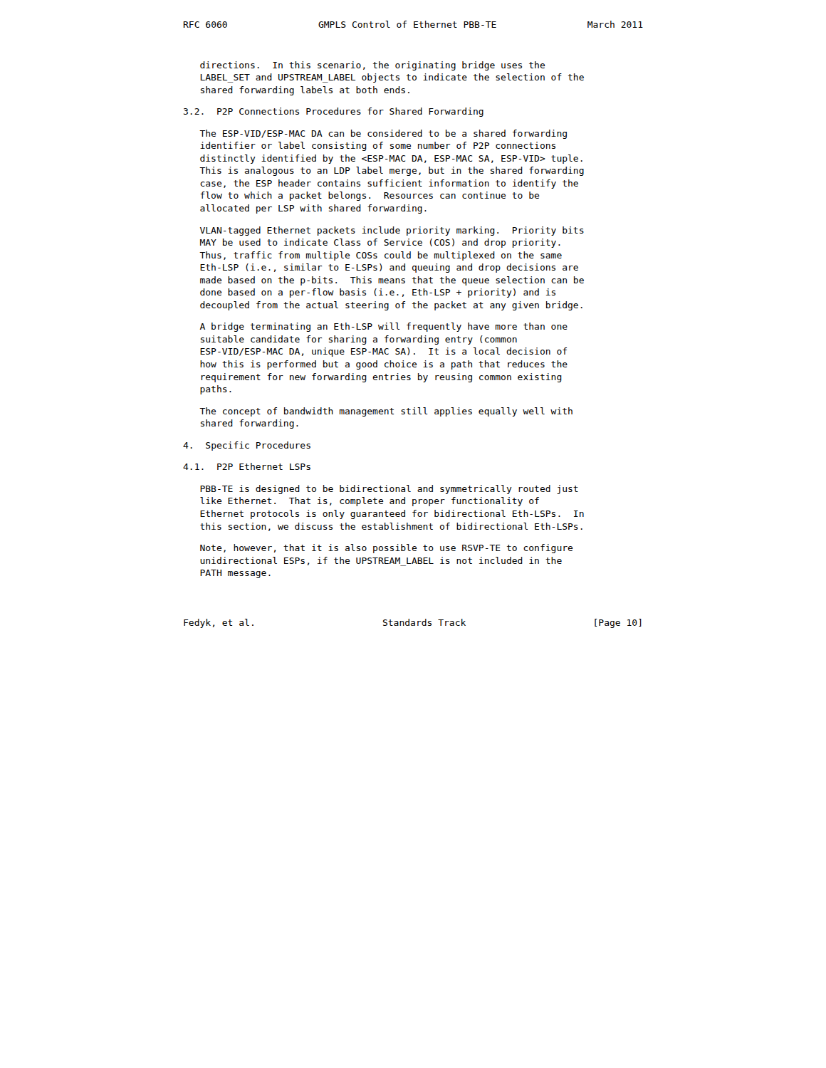RFC 6060 GMPLS Control of Ethernet PBB-TE March 2011
directions. In this scenario, the originating bridge uses the LABEL_SET and UPSTREAM_LABEL objects to indicate the selection of the shared forwarding labels at both ends.
3.2. P2P Connections Procedures for Shared Forwarding
The ESP-VID/ESP-MAC DA can be considered to be a shared forwarding identifier or label consisting of some number of P2P connections distinctly identified by the <ESP-MAC DA, ESP-MAC SA, ESP-VID> tuple. This is analogous to an LDP label merge, but in the shared forwarding case, the ESP header contains sufficient information to identify the flow to which a packet belongs. Resources can continue to be allocated per LSP with shared forwarding.
VLAN-tagged Ethernet packets include priority marking. Priority bits MAY be used to indicate Class of Service (COS) and drop priority. Thus, traffic from multiple COSs could be multiplexed on the same Eth-LSP (i.e., similar to E-LSPs) and queuing and drop decisions are made based on the p-bits. This means that the queue selection can be done based on a per-flow basis (i.e., Eth-LSP + priority) and is decoupled from the actual steering of the packet at any given bridge.
A bridge terminating an Eth-LSP will frequently have more than one suitable candidate for sharing a forwarding entry (common ESP-VID/ESP-MAC DA, unique ESP-MAC SA). It is a local decision of how this is performed but a good choice is a path that reduces the requirement for new forwarding entries by reusing common existing paths.
The concept of bandwidth management still applies equally well with shared forwarding.
4. Specific Procedures
4.1. P2P Ethernet LSPs
PBB-TE is designed to be bidirectional and symmetrically routed just like Ethernet. That is, complete and proper functionality of Ethernet protocols is only guaranteed for bidirectional Eth-LSPs. In this section, we discuss the establishment of bidirectional Eth-LSPs.
Note, however, that it is also possible to use RSVP-TE to configure unidirectional ESPs, if the UPSTREAM_LABEL is not included in the PATH message.
Fedyk, et al. Standards Track [Page 10]